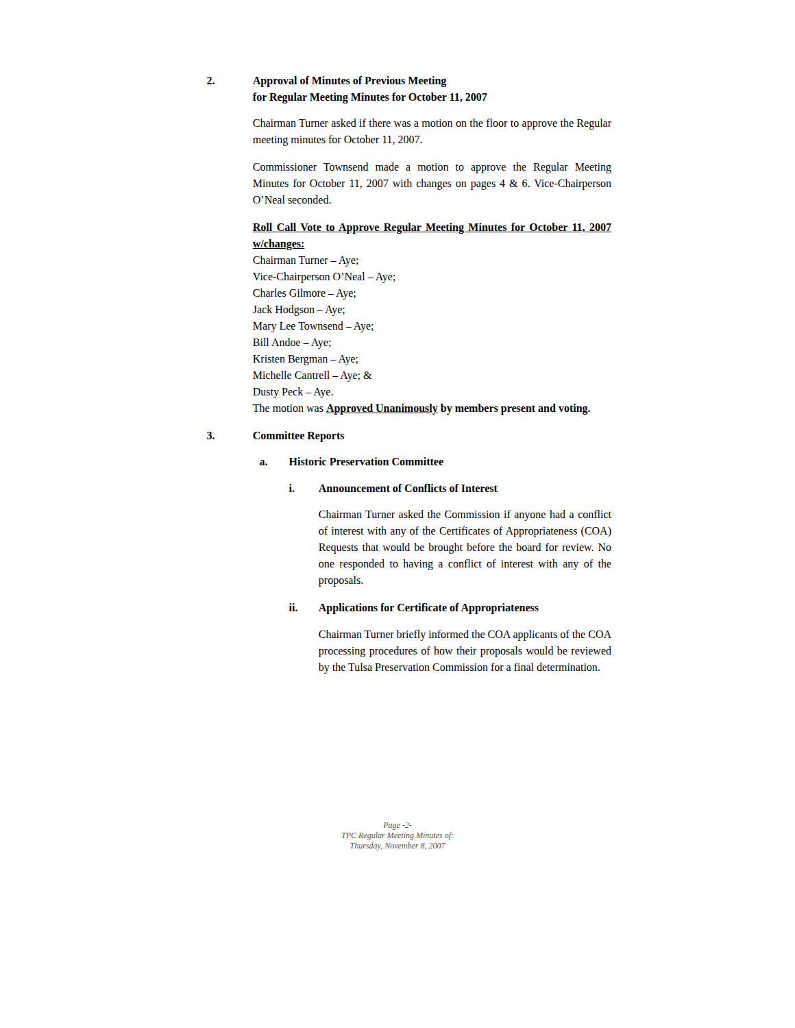2.
Approval of Minutes of Previous Meeting
for Regular Meeting Minutes for October 11, 2007
Chairman Turner asked if there was a motion on the floor to approve the Regular meeting minutes for October 11, 2007.
Commissioner Townsend made a motion to approve the Regular Meeting Minutes for October 11, 2007 with changes on pages 4 & 6. Vice-Chairperson O’Neal seconded.
Roll Call Vote to Approve Regular Meeting Minutes for October 11, 2007 w/changes:
Chairman Turner – Aye;
Vice-Chairperson O’Neal – Aye;
Charles Gilmore – Aye;
Jack Hodgson – Aye;
Mary Lee Townsend – Aye;
Bill Andoe – Aye;
Kristen Bergman – Aye;
Michelle Cantrell – Aye; &
Dusty Peck – Aye.
The motion was Approved Unanimously by members present and voting.
3.
Committee Reports
a.
Historic Preservation Committee
i.
Announcement of Conflicts of Interest
Chairman Turner asked the Commission if anyone had a conflict of interest with any of the Certificates of Appropriateness (COA) Requests that would be brought before the board for review. No one responded to having a conflict of interest with any of the proposals.
ii.
Applications for Certificate of Appropriateness
Chairman Turner briefly informed the COA applicants of the COA processing procedures of how their proposals would be reviewed by the Tulsa Preservation Commission for a final determination.
Page -2-
TPC Regular Meeting Minutes of:
Thursday, November 8, 2007